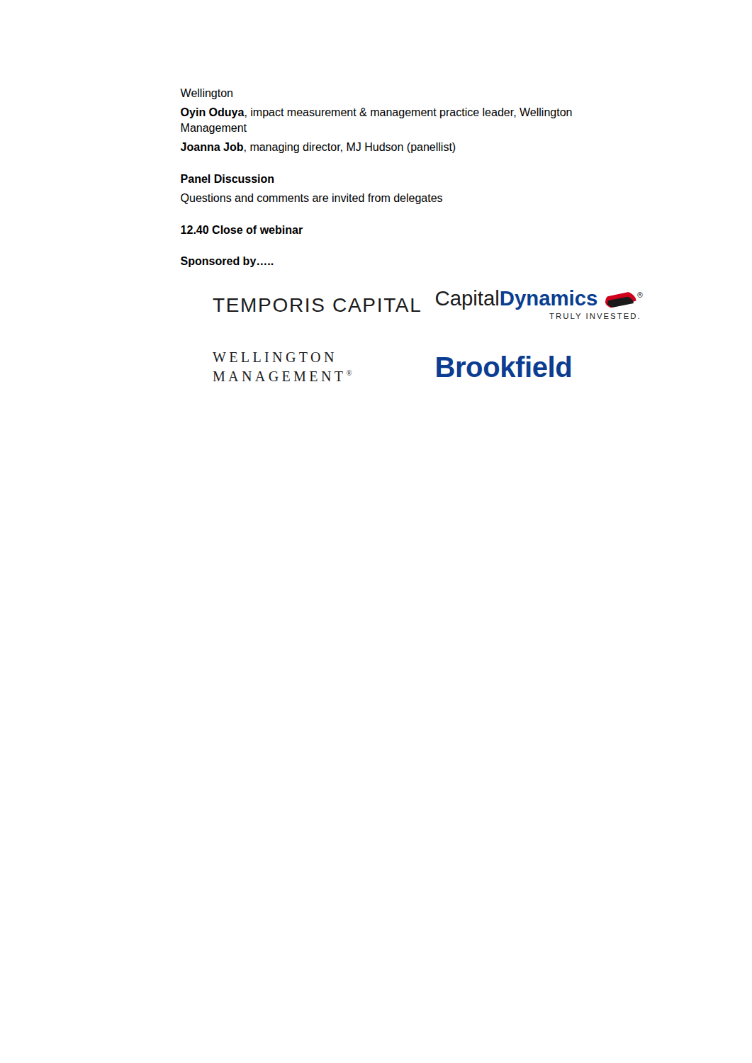Wellington
Oyin Oduya, impact measurement & management practice leader, Wellington Management
Joanna Job, managing director, MJ Hudson (panellist)
Panel Discussion
Questions and comments are invited from delegates
12.40 Close of webinar
Sponsored by…..
TEMPORIS CAPITAL
Capital Dynamics ®
TRULY INVESTED.
WELLINGTON
MANAGEMENT®
Brookfield